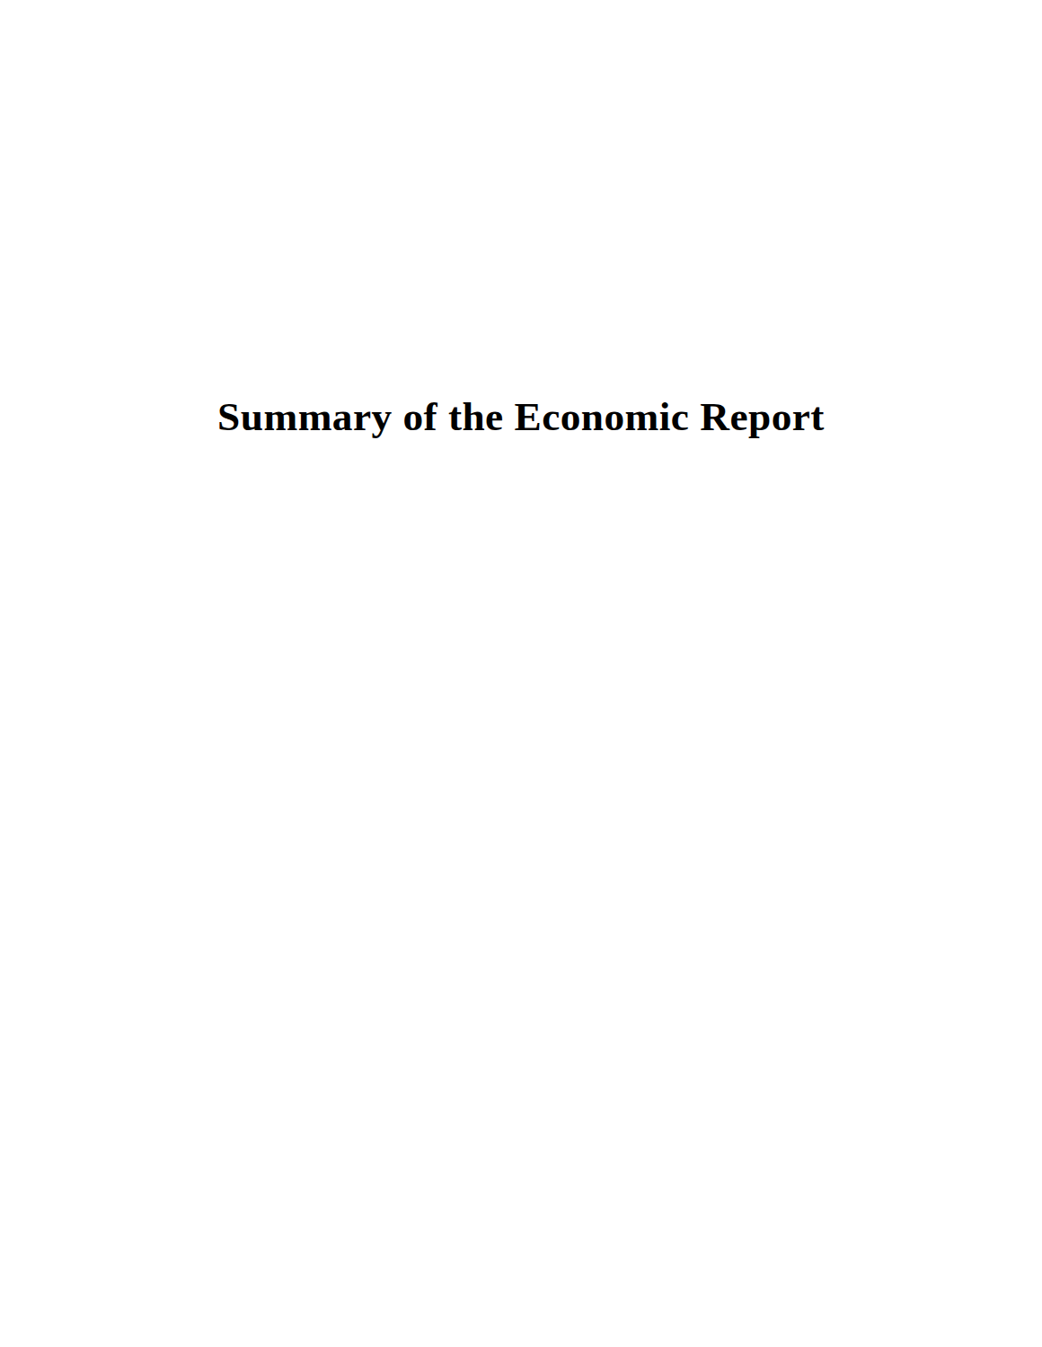Summary of the Economic Report